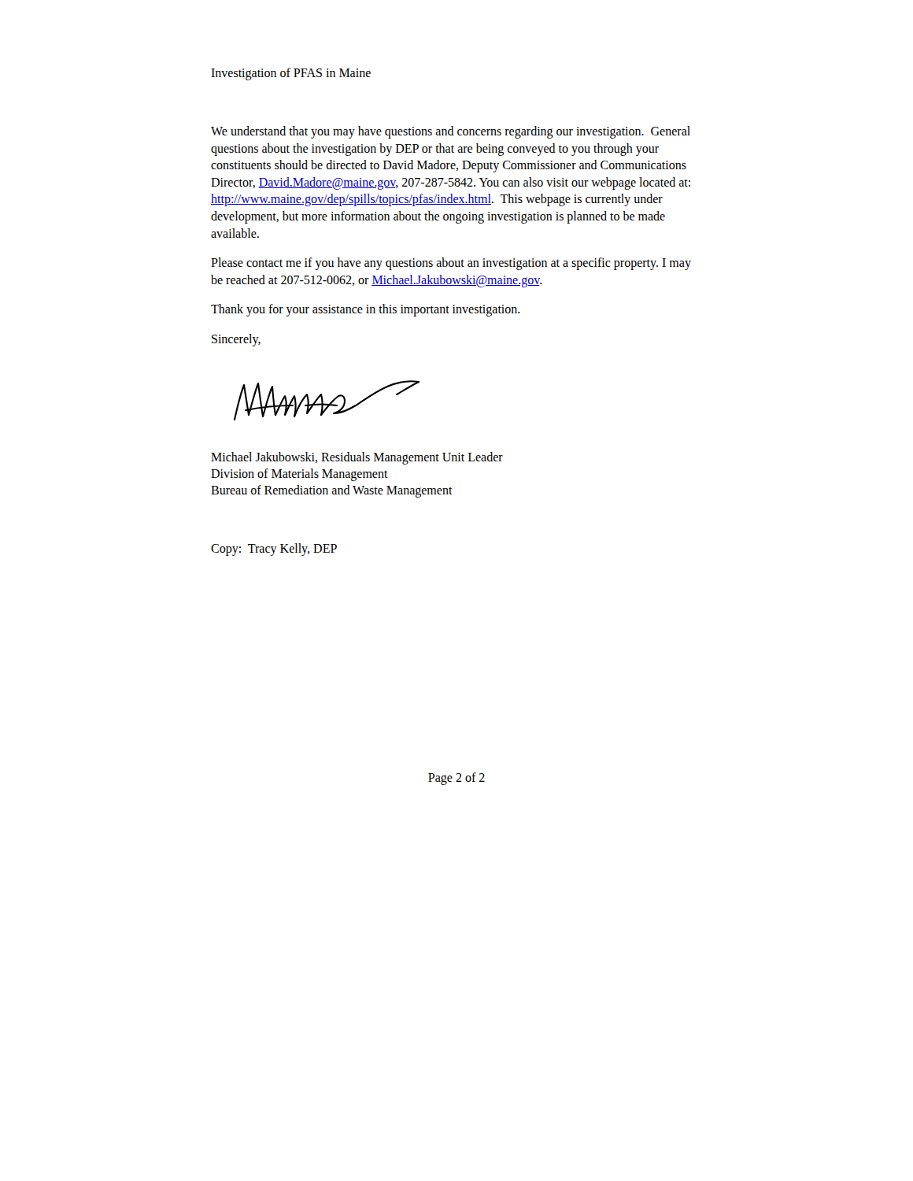Investigation of PFAS in Maine
We understand that you may have questions and concerns regarding our investigation. General questions about the investigation by DEP or that are being conveyed to you through your constituents should be directed to David Madore, Deputy Commissioner and Communications Director, David.Madore@maine.gov, 207-287-5842. You can also visit our webpage located at: http://www.maine.gov/dep/spills/topics/pfas/index.html. This webpage is currently under development, but more information about the ongoing investigation is planned to be made available.
Please contact me if you have any questions about an investigation at a specific property. I may be reached at 207-512-0062, or Michael.Jakubowski@maine.gov.
Thank you for your assistance in this important investigation.
Sincerely,
Michael Jakubowski, Residuals Management Unit Leader
Division of Materials Management
Bureau of Remediation and Waste Management
Copy: Tracy Kelly, DEP
Page 2 of 2